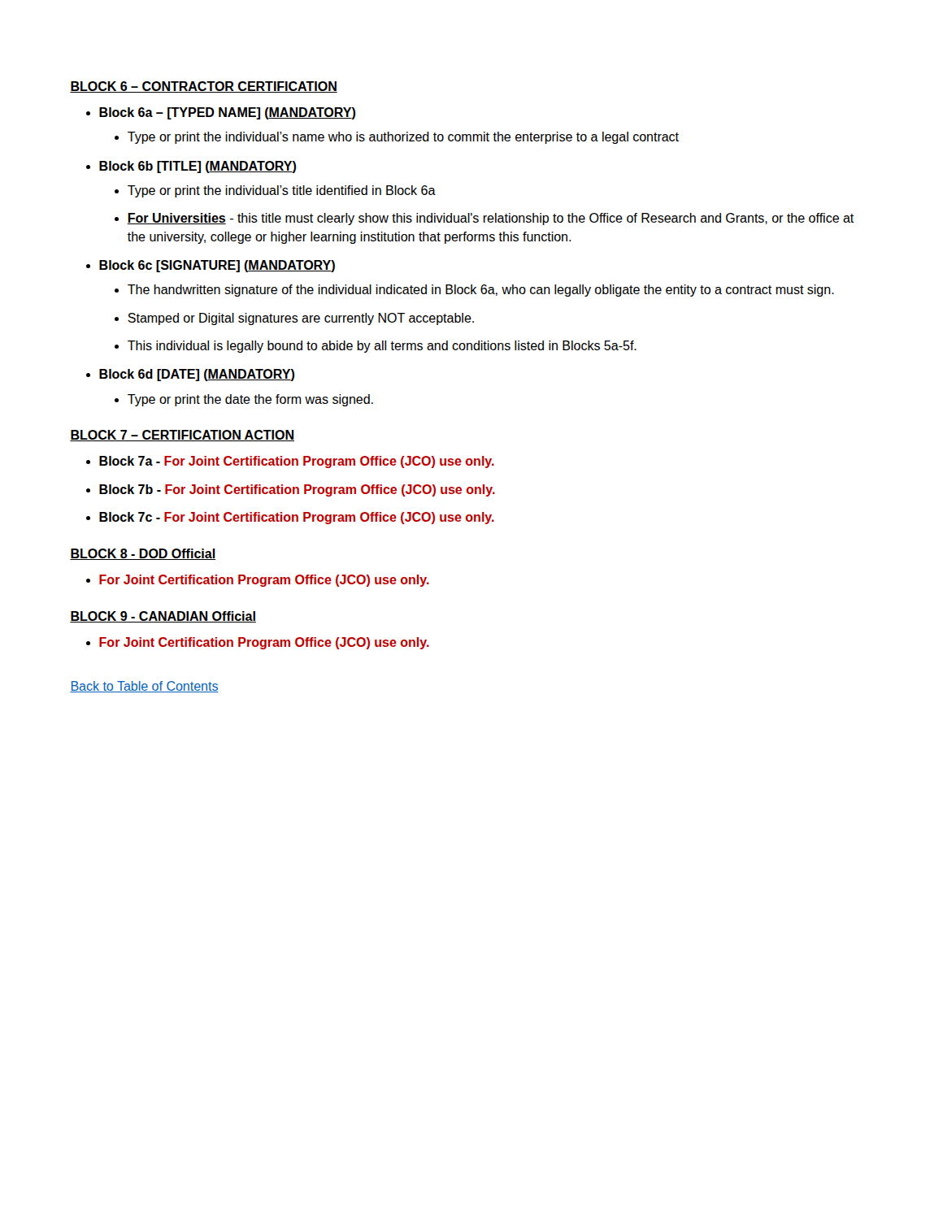BLOCK 6 – CONTRACTOR CERTIFICATION
Block 6a – [TYPED NAME] (MANDATORY)
Type or print the individual’s name who is authorized to commit the enterprise to a legal contract
Block 6b [TITLE] (MANDATORY)
Type or print the individual’s title identified in Block 6a
For Universities - this title must clearly show this individual's relationship to the Office of Research and Grants, or the office at the university, college or higher learning institution that performs this function.
Block 6c [SIGNATURE] (MANDATORY)
The handwritten signature of the individual indicated in Block 6a, who can legally obligate the entity to a contract must sign.
Stamped or Digital signatures are currently NOT acceptable.
This individual is legally bound to abide by all terms and conditions listed in Blocks 5a-5f.
Block 6d [DATE] (MANDATORY)
Type or print the date the form was signed.
BLOCK 7 – CERTIFICATION ACTION
Block 7a - For Joint Certification Program Office (JCO) use only.
Block 7b - For Joint Certification Program Office (JCO) use only.
Block 7c - For Joint Certification Program Office (JCO) use only.
BLOCK 8 - DOD Official
For Joint Certification Program Office (JCO) use only.
BLOCK 9 - CANADIAN Official
For Joint Certification Program Office (JCO) use only.
Back to Table of Contents